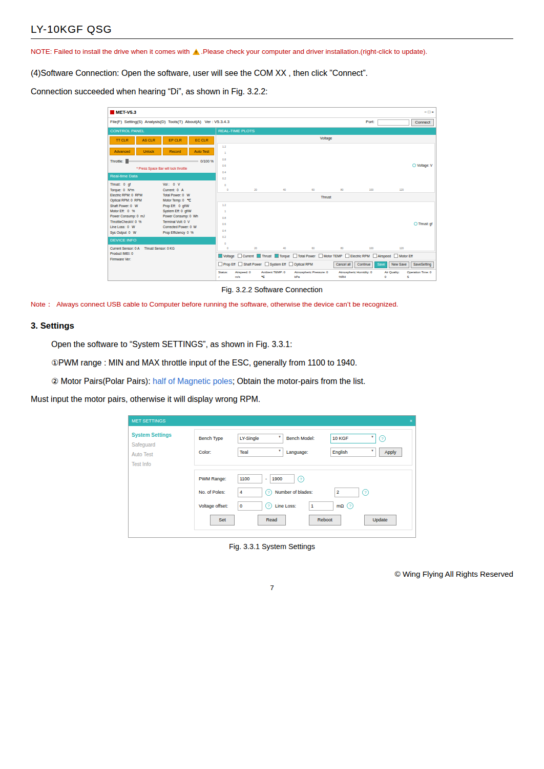LY-10KGF QSG
NOTE: Failed to install the drive when it comes with .Please check your computer and driver installation.(right-click to update).
(4)Software Connection: Open the software, user will see the COM XX , then click ”Connect”.
Connection succeeded when hearing “Di”, as shown in Fig. 3.2.2:
MET-V5.3 − □ ×
File(F) Setting(S) Analysis(D) Tools(T) About(A) Ver : V5.3.4.3 Port: Connect
CONTROL PANEL
TT CLR AS CLR EP CLR EC CLR
Advanced Unlock Record Auto Test
Throttle: 0/100 %
* Press Space Bar will lock throttle
Real-time Data
Thrust: 0 gf
Vol : 0 V
Torque: 0 N*m
Current: 0 A
Electric RPM: 0 RPM
Total Power: 0 W
Optical RPM: 0 RPM
Motor Temp: 0 ℃
Shaft Power: 0 W
Prop Eff: 0 gf/W
Motor Eff: 0 %
System Eff: 0 gf/W
Power Consump: 0 mJ
Power Consump: 0 Wh
ThrottleCheckV: 0 %
Terminal Volt: 0 V
Line Loss: 0 W
Corrected Power: 0 W
Sys Output 0 W
Prop Efficiency 0 %
DEVICE INFO
Current Sensor: 0 A Thrust Sensor: 0 KG
Product IMEI: 0
Firmware Ver:
REAL-TIME PLOTS
Voltage
1.210.80.60.40.20
Voltage: V
020406080100120
Thrust
1.210.80.60.40.20
Thrust: gf
020406080100120
Voltage Current Thrust Torque Total Power Motor TEMP Electric RPM Airspeed Motor Eff
Prop Eff Shaft Power System Eff Optical RPM Cancel all Continue Save New Save SaveSetting
Status: ⌕ Airspeed: 0 m/s Ambient TEMP: 0 ℃ Atmospheric Pressure: 0 kPa Atmospheric Humidity: 0 %RH Air Quality: 0 Operation Time: 0 S
Fig. 3.2.2 Software Connection
Note： Always connect USB cable to Computer before running the software, otherwise the device can’t be recognized.
3. Settings
Open the software to “System SETTINGS”, as shown in Fig. 3.3.1:
①PWM range : MIN and MAX throttle input of the ESC, generally from 1100 to 1940.
② Motor Pairs(Polar Pairs): half of Magnetic poles; Obtain the motor-pairs from the list.
Must input the motor pairs, otherwise it will display wrong RPM.
MET SETTINGS ×
System Settings
Safeguard
Auto Test
Test Info
Bench Type LY-Single Bench Model: 10 KGF ?
Color: Teal Language: English Apply
PWM Range: 1100 - 1900 ?
No. of Poles: 4 ? Number of blades: 2 ?
Voltage offset: 0 ? Line Loss: 1 mΩ ?
Set Read Reboot Update
Fig. 3.3.1 System Settings
© Wing Flying All Rights Reserved
7